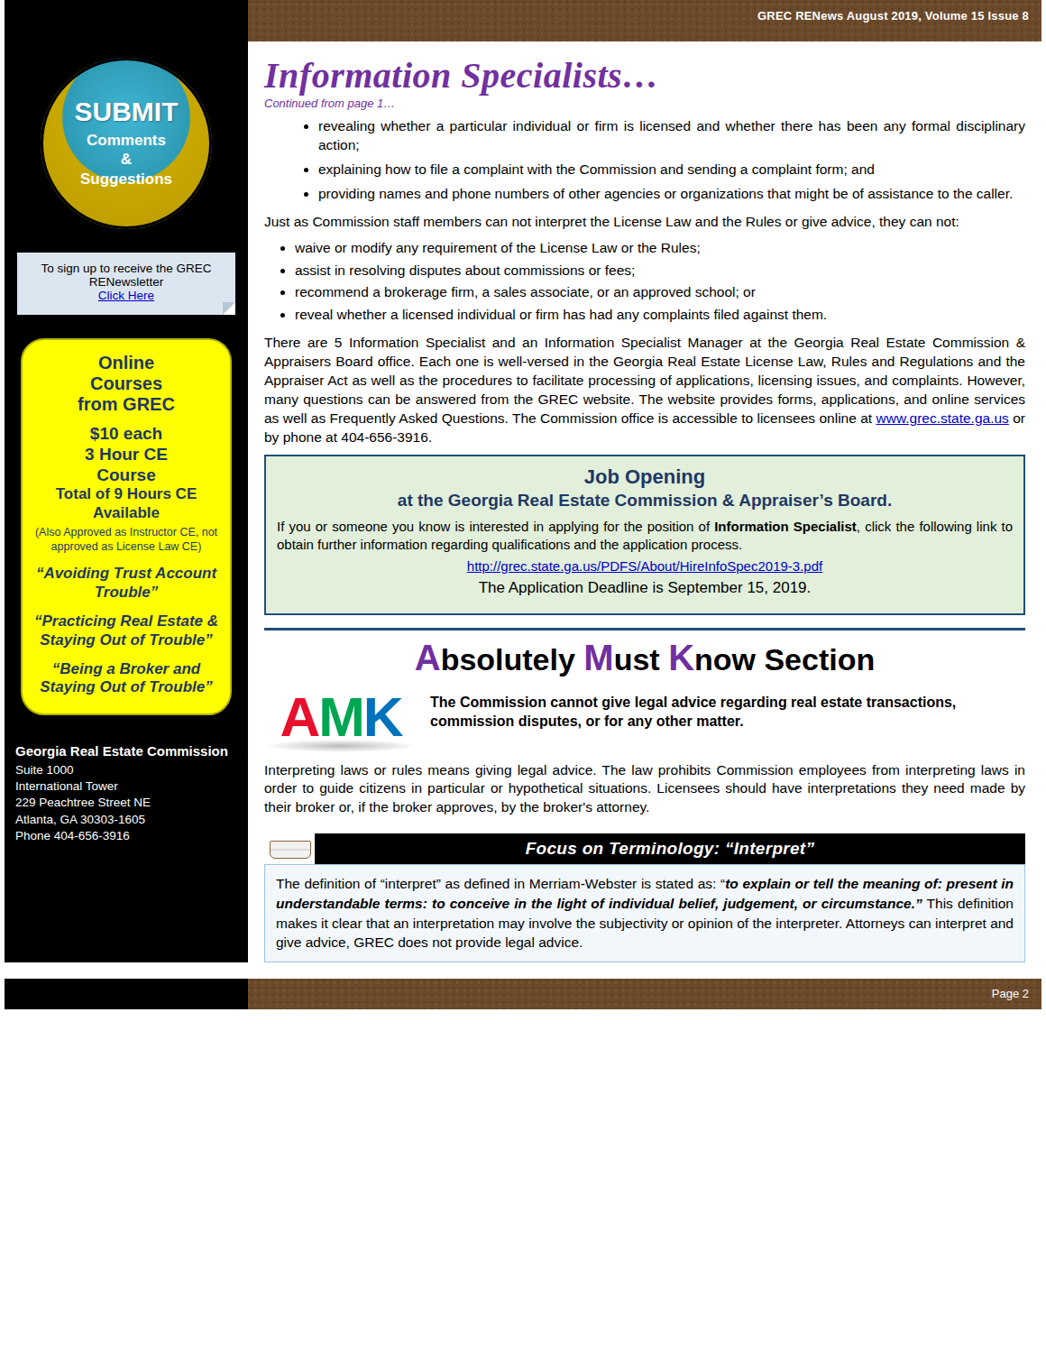GREC RENews August 2019, Volume 15 Issue 8
SUBMIT
Comments
&
Suggestions
To sign up to receive the GREC RENewsletter
Click Here
Online
Courses
from GREC
$10 each
3 Hour CE
Course
Total of 9 Hours CE Available
(Also Approved as Instructor CE, not approved as License Law CE)
“Avoiding Trust Account Trouble”
“Practicing Real Estate & Staying Out of Trouble”
“Being a Broker and Staying Out of Trouble”
Georgia Real Estate Commission Suite 1000
International Tower
229 Peachtree Street NE
Atlanta, GA 30303-1605
Phone 404-656-3916
Information Specialists…
Continued from page 1…
revealing whether a particular individual or firm is licensed and whether there has been any formal disciplinary action;
explaining how to file a complaint with the Commission and sending a complaint form; and
providing names and phone numbers of other agencies or organizations that might be of assistance to the caller.
Just as Commission staff members can not interpret the License Law and the Rules or give advice, they can not:
waive or modify any requirement of the License Law or the Rules;
assist in resolving disputes about commissions or fees;
recommend a brokerage firm, a sales associate, or an approved school; or
reveal whether a licensed individual or firm has had any complaints filed against them.
There are 5 Information Specialist and an Information Specialist Manager at the Georgia Real Estate Commission & Appraisers Board office. Each one is well-versed in the Georgia Real Estate License Law, Rules and Regulations and the Appraiser Act as well as the procedures to facilitate processing of applications, licensing issues, and complaints. However, many questions can be answered from the GREC website. The website provides forms, applications, and online services as well as Frequently Asked Questions. The Commission office is accessible to licensees online at www.grec.state.ga.us or by phone at 404-656-3916.
Job Opening
at the Georgia Real Estate Commission & Appraiser’s Board.
If you or someone you know is interested in applying for the position of Information Specialist, click the following link to obtain further information regarding qualifications and the application process.
http://grec.state.ga.us/PDFS/About/HireInfoSpec2019-3.pdf
The Application Deadline is September 15, 2019.
Absolutely Must Know Section
AMK
The Commission cannot give legal advice regarding real estate transactions, commission disputes, or for any other matter.
Interpreting laws or rules means giving legal advice. The law prohibits Commission employees from interpreting laws in order to guide citizens in particular or hypothetical situations. Licensees should have interpretations they need made by their broker or, if the broker approves, by the broker's attorney.
Focus on Terminology: “Interpret”
The definition of “interpret” as defined in Merriam-Webster is stated as: “to explain or tell the meaning of: present in understandable terms: to conceive in the light of individual belief, judgement, or circumstance.” This definition makes it clear that an interpretation may involve the subjectivity or opinion of the interpreter. Attorneys can interpret and give advice, GREC does not provide legal advice.
Page 2